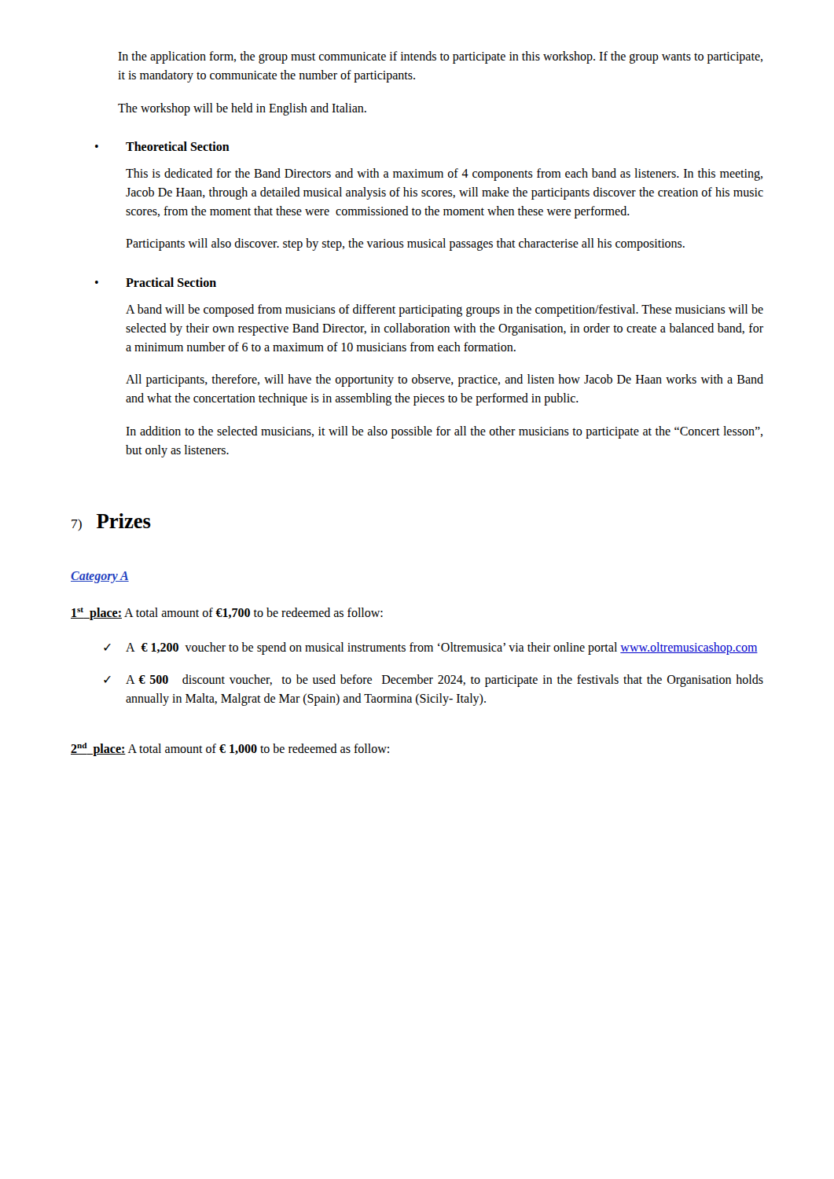In the application form, the group must communicate if intends to participate in this workshop. If the group wants to participate, it is mandatory to communicate the number of participants.
The workshop will be held in English and Italian.
• Theoretical Section
This is dedicated for the Band Directors and with a maximum of 4 components from each band as listeners. In this meeting, Jacob De Haan, through a detailed musical analysis of his scores, will make the participants discover the creation of his music scores, from the moment that these were commissioned to the moment when these were performed.
Participants will also discover. step by step, the various musical passages that characterise all his compositions.
• Practical Section
A band will be composed from musicians of different participating groups in the competition/festival. These musicians will be selected by their own respective Band Director, in collaboration with the Organisation, in order to create a balanced band, for a minimum number of 6 to a maximum of 10 musicians from each formation.
All participants, therefore, will have the opportunity to observe, practice, and listen how Jacob De Haan works with a Band and what the concertation technique is in assembling the pieces to be performed in public.
In addition to the selected musicians, it will be also possible for all the other musicians to participate at the “Concert lesson”, but only as listeners.
7) Prizes
Category A
1st place: A total amount of €1,700 to be redeemed as follow:
A € 1,200 voucher to be spend on musical instruments from ‘Oltremusica’ via their online portal www.oltremusicashop.com
A € 500 discount voucher, to be used before December 2024, to participate in the festivals that the Organisation holds annually in Malta, Malgrat de Mar (Spain) and Taormina (Sicily- Italy).
2nd place: A total amount of € 1,000 to be redeemed as follow: